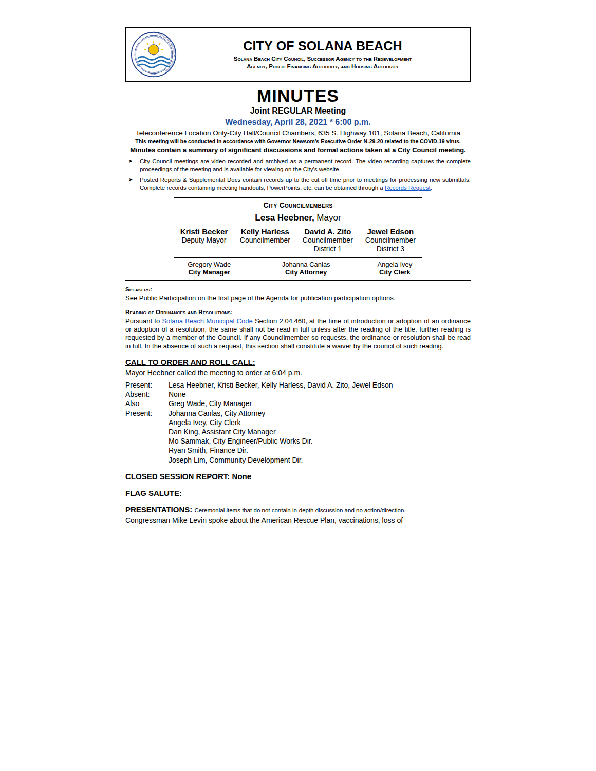CITY OF SOLANA BEACH · CALIFORNIA 1986
CITY OF SOLANA BEACH
Solana Beach City Council, Successor Agency to the Redevelopment
Agency, Public Financing Authority, and Housing Authority
MINUTES
Joint REGULAR Meeting
Wednesday, April 28, 2021 * 6:00 p.m.
Teleconference Location Only-City Hall/Council Chambers, 635 S. Highway 101, Solana Beach, California
This meeting will be conducted in accordance with Governor Newsom’s Executive Order N-29-20 related to the COVID-19 virus.
Minutes contain a summary of significant discussions and formal actions taken at a City Council meeting.
City Council meetings are video recorded and archived as a permanent record. The video recording captures the complete proceedings of the meeting and is available for viewing on the City's website.
Posted Reports & Supplemental Docs contain records up to the cut off time prior to meetings for processing new submittals. Complete records containing meeting handouts, PowerPoints, etc. can be obtained through a Records Request.
| City Councilmembers |
| Lesa Heebner, Mayor |
| Kristi Becker Deputy Mayor | Kelly Harless Councilmember | David A. Zito Councilmember District 1 | Jewel Edson Councilmember District 3 |
| Gregory Wade | Johanna Canlas | Angela Ivey |
| City Manager | City Attorney | City Clerk |
Speakers:
See Public Participation on the first page of the Agenda for publication participation options.
Reading of Ordinances and Resolutions:
Pursuant to Solana Beach Municipal Code Section 2.04.460, at the time of introduction or adoption of an ordinance or adoption of a resolution, the same shall not be read in full unless after the reading of the title, further reading is requested by a member of the Council. If any Councilmember so requests, the ordinance or resolution shall be read in full. In the absence of such a request, this section shall constitute a waiver by the council of such reading.
CALL TO ORDER AND ROLL CALL:
Mayor Heebner called the meeting to order at 6:04 p.m.
| Present: | Lesa Heebner, Kristi Becker, Kelly Harless, David A. Zito, Jewel Edson |
| Absent: | None |
| Also Present: | Greg Wade, City Manager Johanna Canlas, City Attorney Angela Ivey, City Clerk Dan King, Assistant City Manager Mo Sammak, City Engineer/Public Works Dir. Ryan Smith, Finance Dir. Joseph Lim, Community Development Dir. |
CLOSED SESSION REPORT: None
FLAG SALUTE:
PRESENTATIONS: Ceremonial items that do not contain in-depth discussion and no action/direction.
Congressman Mike Levin spoke about the American Rescue Plan, vaccinations, loss of